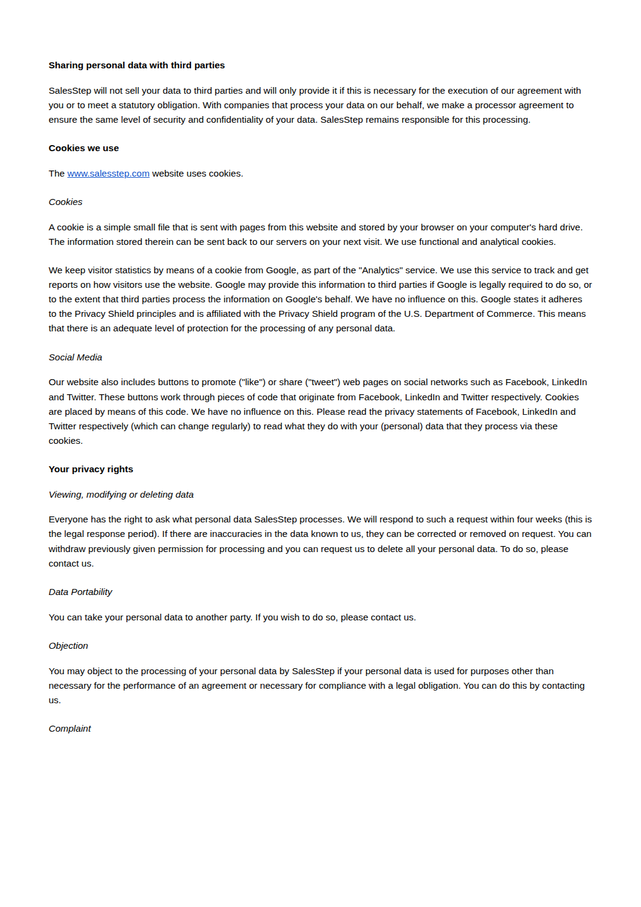Sharing personal data with third parties
SalesStep will not sell your data to third parties and will only provide it if this is necessary for the execution of our agreement with you or to meet a statutory obligation. With companies that process your data on our behalf, we make a processor agreement to ensure the same level of security and confidentiality of your data. SalesStep remains responsible for this processing.
Cookies we use
The www.salesstep.com website uses cookies.
Cookies
A cookie is a simple small file that is sent with pages from this website and stored by your browser on your computer's hard drive. The information stored therein can be sent back to our servers on your next visit. We use functional and analytical cookies.
We keep visitor statistics by means of a cookie from Google, as part of the "Analytics" service. We use this service to track and get reports on how visitors use the website. Google may provide this information to third parties if Google is legally required to do so, or to the extent that third parties process the information on Google's behalf. We have no influence on this. Google states it adheres to the Privacy Shield principles and is affiliated with the Privacy Shield program of the U.S. Department of Commerce. This means that there is an adequate level of protection for the processing of any personal data.
Social Media
Our website also includes buttons to promote ("like") or share ("tweet") web pages on social networks such as Facebook, LinkedIn and Twitter. These buttons work through pieces of code that originate from Facebook, LinkedIn and Twitter respectively. Cookies are placed by means of this code. We have no influence on this. Please read the privacy statements of Facebook, LinkedIn and Twitter respectively (which can change regularly) to read what they do with your (personal) data that they process via these cookies.
Your privacy rights
Viewing, modifying or deleting data
Everyone has the right to ask what personal data SalesStep processes. We will respond to such a request within four weeks (this is the legal response period). If there are inaccuracies in the data known to us, they can be corrected or removed on request. You can withdraw previously given permission for processing and you can request us to delete all your personal data. To do so, please contact us.
Data Portability
You can take your personal data to another party. If you wish to do so, please contact us.
Objection
You may object to the processing of your personal data by SalesStep if your personal data is used for purposes other than necessary for the performance of an agreement or necessary for compliance with a legal obligation. You can do this by contacting us.
Complaint